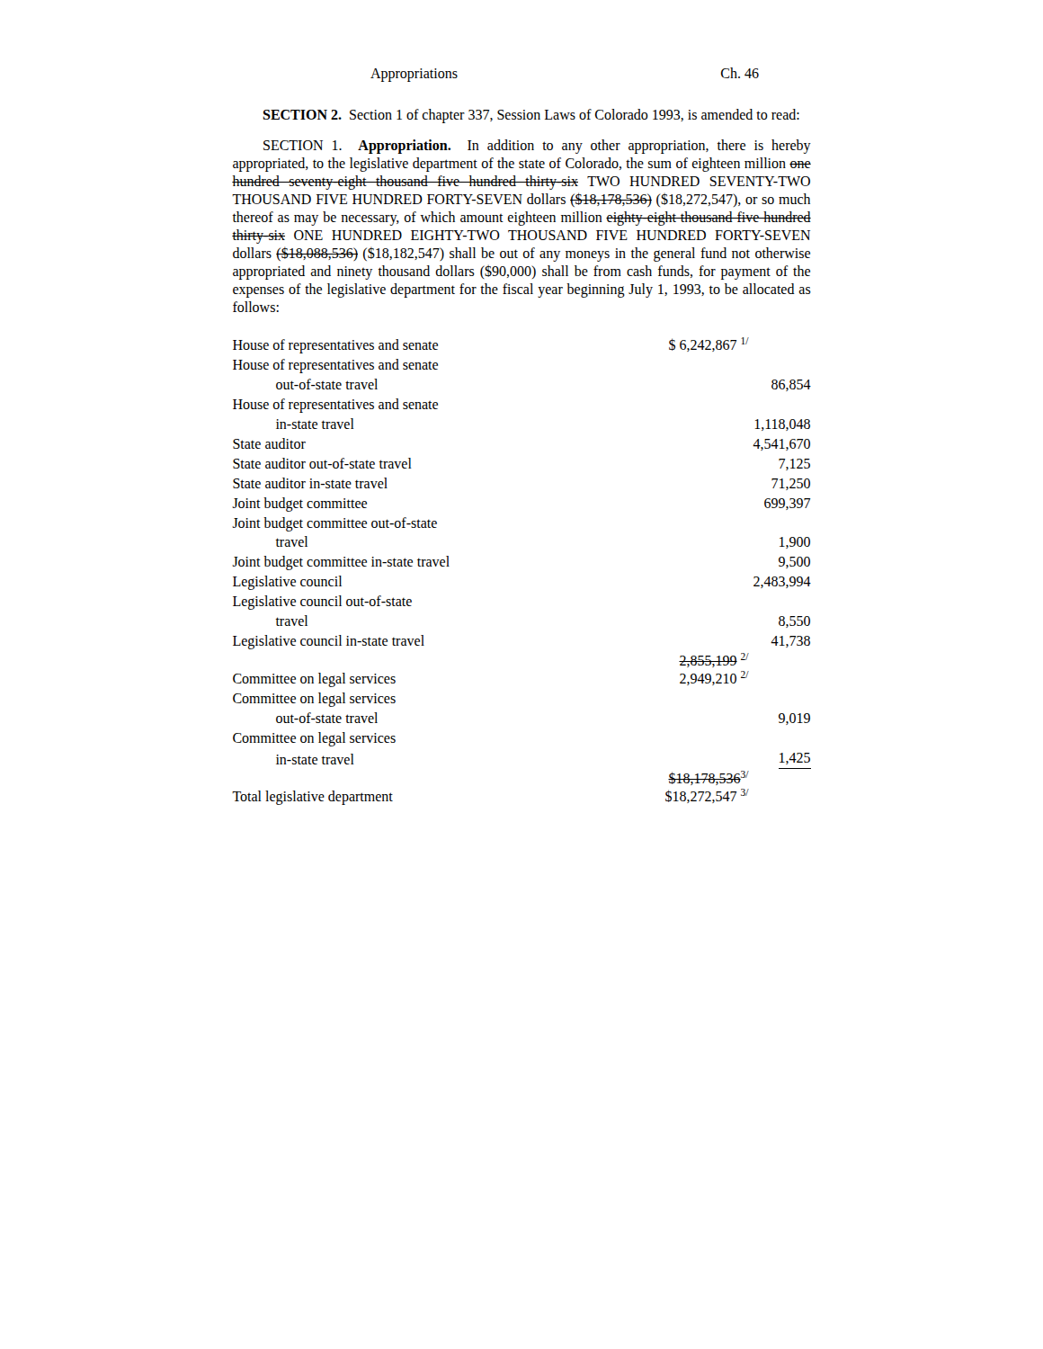Appropriations Ch. 46
SECTION 2. Section 1 of chapter 337, Session Laws of Colorado 1993, is amended to read:
SECTION 1. Appropriation. In addition to any other appropriation, there is hereby appropriated, to the legislative department of the state of Colorado, the sum of eighteen million one hundred seventy-eight thousand five hundred thirty-six TWO HUNDRED SEVENTY-TWO THOUSAND FIVE HUNDRED FORTY-SEVEN dollars ($18,178,536) ($18,272,547), or so much thereof as may be necessary, of which amount eighteen million eighty-eight thousand five hundred thirty-six ONE HUNDRED EIGHTY-TWO THOUSAND FIVE HUNDRED FORTY-SEVEN dollars ($18,088,536) ($18,182,547) shall be out of any moneys in the general fund not otherwise appropriated and ninety thousand dollars ($90,000) shall be from cash funds, for payment of the expenses of the legislative department for the fiscal year beginning July 1, 1993, to be allocated as follows:
| House of representatives and senate | $ 6,242,867 1/ |
| House of representatives and senate | |
| out-of-state travel | 86,854 |
| House of representatives and senate | |
| in-state travel | 1,118,048 |
| State auditor | 4,541,670 |
| State auditor out-of-state travel | 7,125 |
| State auditor in-state travel | 71,250 |
| Joint budget committee | 699,397 |
| Joint budget committee out-of-state | |
| travel | 1,900 |
| Joint budget committee in-state travel | 9,500 |
| Legislative council | 2,483,994 |
| Legislative council out-of-state | |
| travel | 8,550 |
| Legislative council in-state travel | 41,738 |
| Committee on legal services | 2,855,199 2/ 2,949,210 2/ |
| Committee on legal services | |
| out-of-state travel | 9,019 |
| Committee on legal services | |
| in-state travel | 1,425 |
| Total legislative department | $18,178,536 3/ $18,272,547 3/ |